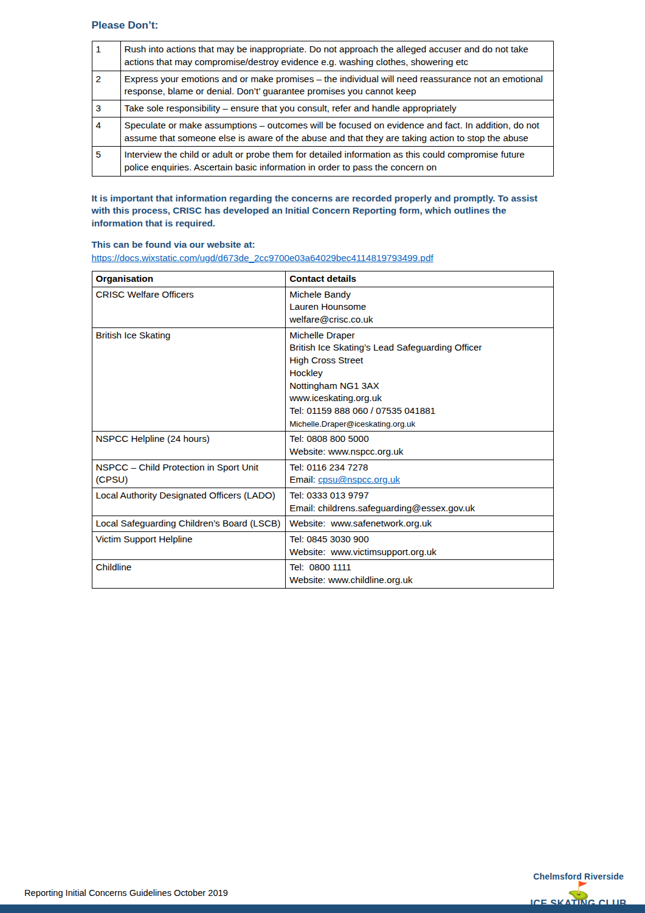Please Don’t:
| 1 | Rush into actions that may be inappropriate. Do not approach the alleged accuser and do not take actions that may compromise/destroy evidence e.g. washing clothes, showering etc |
| 2 | Express your emotions and or make promises – the individual will need reassurance not an emotional response, blame or denial. Don’t’ guarantee promises you cannot keep |
| 3 | Take sole responsibility – ensure that you consult, refer and handle appropriately |
| 4 | Speculate or make assumptions – outcomes will be focused on evidence and fact. In addition, do not assume that someone else is aware of the abuse and that they are taking action to stop the abuse |
| 5 | Interview the child or adult or probe them for detailed information as this could compromise future police enquiries. Ascertain basic information in order to pass the concern on |
It is important that information regarding the concerns are recorded properly and promptly. To assist with this process, CRISC has developed an Initial Concern Reporting form, which outlines the information that is required.
This can be found via our website at:
https://docs.wixstatic.com/ugd/d673de_2cc9700e03a64029bec4114819793499.pdf
| Organisation | Contact details |
| --- | --- |
| CRISC Welfare Officers | Michele Bandy Lauren Hounsome welfare@crisc.co.uk |
| British Ice Skating | Michelle Draper British Ice Skating’s Lead Safeguarding Officer High Cross Street Hockley Nottingham NG1 3AX www.iceskating.org.uk Tel: 01159 888 060 / 07535 041881 Michelle.Draper@iceskating.org.uk |
| NSPCC Helpline (24 hours) | Tel: 0808 800 5000 Website: www.nspcc.org.uk |
| NSPCC – Child Protection in Sport Unit (CPSU) | Tel: 0116 234 7278 Email: cpsu@nspcc.org.uk |
| Local Authority Designated Officers (LADO) | Tel: 0333 013 9797 Email: childrens.safeguarding@essex.gov.uk |
| Local Safeguarding Children’s Board (LSCB) | Website: www.safenetwork.org.uk |
| Victim Support Helpline | Tel: 0845 3030 900 Website: www.victimsupport.org.uk |
| Childline | Tel: 0800 1111 Website: www.childline.org.uk |
Reporting Initial Concerns Guidelines October 2019
Chelmsford Riverside
⛳
ICE SKATING CLUB